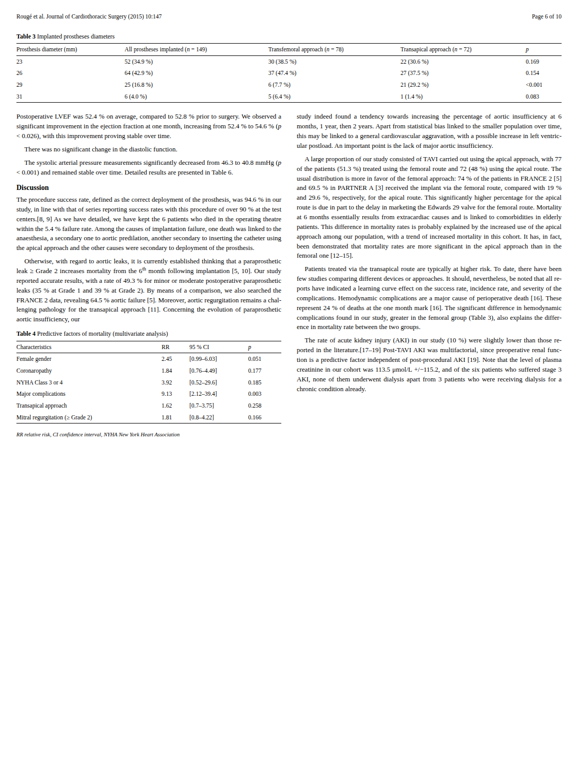Rougé et al. Journal of Cardiothoracic Surgery (2015) 10:147
Page 6 of 10
Table 3 Implanted prostheses diameters
| Prosthesis diameter (mm) | All prostheses implanted ( n = 149) | Transfemoral approach ( n = 78) | Transapical approach ( n = 72) | p |
| --- | --- | --- | --- | --- |
| 23 | 52 (34.9 %) | 30 (38.5 %) | 22 (30.6 %) | 0.169 |
| 26 | 64 (42.9 %) | 37 (47.4 %) | 27 (37.5 %) | 0.154 |
| 29 | 25 (16.8 %) | 6 (7.7 %) | 21 (29.2 %) | <0.001 |
| 31 | 6 (4.0 %) | 5 (6.4 %) | 1 (1.4 %) | 0.083 |
Postoperative LVEF was 52.4 % on average, compared to 52.8 % prior to surgery. We observed a significant improvement in the ejection fraction at one month, increasing from 52.4 % to 54.6 % (p < 0.026), with this improvement proving stable over time.
There was no significant change in the diastolic function.
The systolic arterial pressure measurements significantly decreased from 46.3 to 40.8 mmHg (p < 0.001) and remained stable over time. Detailed results are presented in Table 6.
Discussion
The procedure success rate, defined as the correct deployment of the prosthesis, was 94.6 % in our study, in line with that of series reporting success rates with this procedure of over 90 % at the test centers.[8, 9] As we have detailed, we have kept the 6 patients who died in the operating theatre within the 5.4 % failure rate. Among the causes of implantation failure, one death was linked to the anaesthesia, a secondary one to aortic predilation, another secondary to inserting the catheter using the apical approach and the other causes were secondary to deployment of the prosthesis.
Otherwise, with regard to aortic leaks, it is currently established thinking that a paraprosthetic leak ≥ Grade 2 increases mortality from the 6th month following implantation [5, 10]. Our study reported accurate results, with a rate of 49.3 % for minor or moderate postoperative paraprosthetic leaks (35 % at Grade 1 and 39 % at Grade 2). By means of a comparison, we also searched the FRANCE 2 data, revealing 64.5 % aortic failure [5]. Moreover, aortic regurgitation remains a challenging pathology for the transapical approach [11]. Concerning the evolution of paraprosthetic aortic insufficiency, our
Table 4 Predictive factors of mortality (multivariate analysis)
| Characteristics | RR | 95 % CI | p |
| --- | --- | --- | --- |
| Female gender | 2.45 | [0.99–6.03] | 0.051 |
| Coronaropathy | 1.84 | [0.76–4.49] | 0.177 |
| NYHA Class 3 or 4 | 3.92 | [0.52–29.6] | 0.185 |
| Major complications | 9.13 | [2.12–39.4] | 0.003 |
| Transapical approach | 1.62 | [0.7–3.75] | 0.258 |
| Mitral regurgitation (≥ Grade 2) | 1.81 | [0.8–4.22] | 0.166 |
RR relative risk, CI confidence interval, NYHA New York Heart Association
study indeed found a tendency towards increasing the percentage of aortic insufficiency at 6 months, 1 year, then 2 years. Apart from statistical bias linked to the smaller population over time, this may be linked to a general cardiovascular aggravation, with a possible increase in left ventricular postload. An important point is the lack of major aortic insufficiency.
A large proportion of our study consisted of TAVI carried out using the apical approach, with 77 of the patients (51.3 %) treated using the femoral route and 72 (48 %) using the apical route. The usual distribution is more in favor of the femoral approach: 74 % of the patients in FRANCE 2 [5] and 69.5 % in PARTNER A [3] received the implant via the femoral route, compared with 19 % and 29.6 %, respectively, for the apical route. This significantly higher percentage for the apical route is due in part to the delay in marketing the Edwards 29 valve for the femoral route. Mortality at 6 months essentially results from extracardiac causes and is linked to comorbidities in elderly patients. This difference in mortality rates is probably explained by the increased use of the apical approach among our population, with a trend of increased mortality in this cohort. It has, in fact, been demonstrated that mortality rates are more significant in the apical approach than in the femoral one [12–15].
Patients treated via the transapical route are typically at higher risk. To date, there have been few studies comparing different devices or approaches. It should, nevertheless, be noted that all reports have indicated a learning curve effect on the success rate, incidence rate, and severity of the complications. Hemodynamic complications are a major cause of perioperative death [16]. These represent 24 % of deaths at the one month mark [16]. The significant difference in hemodynamic complications found in our study, greater in the femoral group (Table 3), also explains the difference in mortality rate between the two groups.
The rate of acute kidney injury (AKI) in our study (10 %) were slightly lower than those reported in the literature.[17–19] Post-TAVI AKI was multifactorial, since preoperative renal function is a predictive factor independent of post-procedural AKI [19]. Note that the level of plasma creatinine in our cohort was 113.5 μmol/L +/−115.2, and of the six patients who suffered stage 3 AKI, none of them underwent dialysis apart from 3 patients who were receiving dialysis for a chronic condition already.